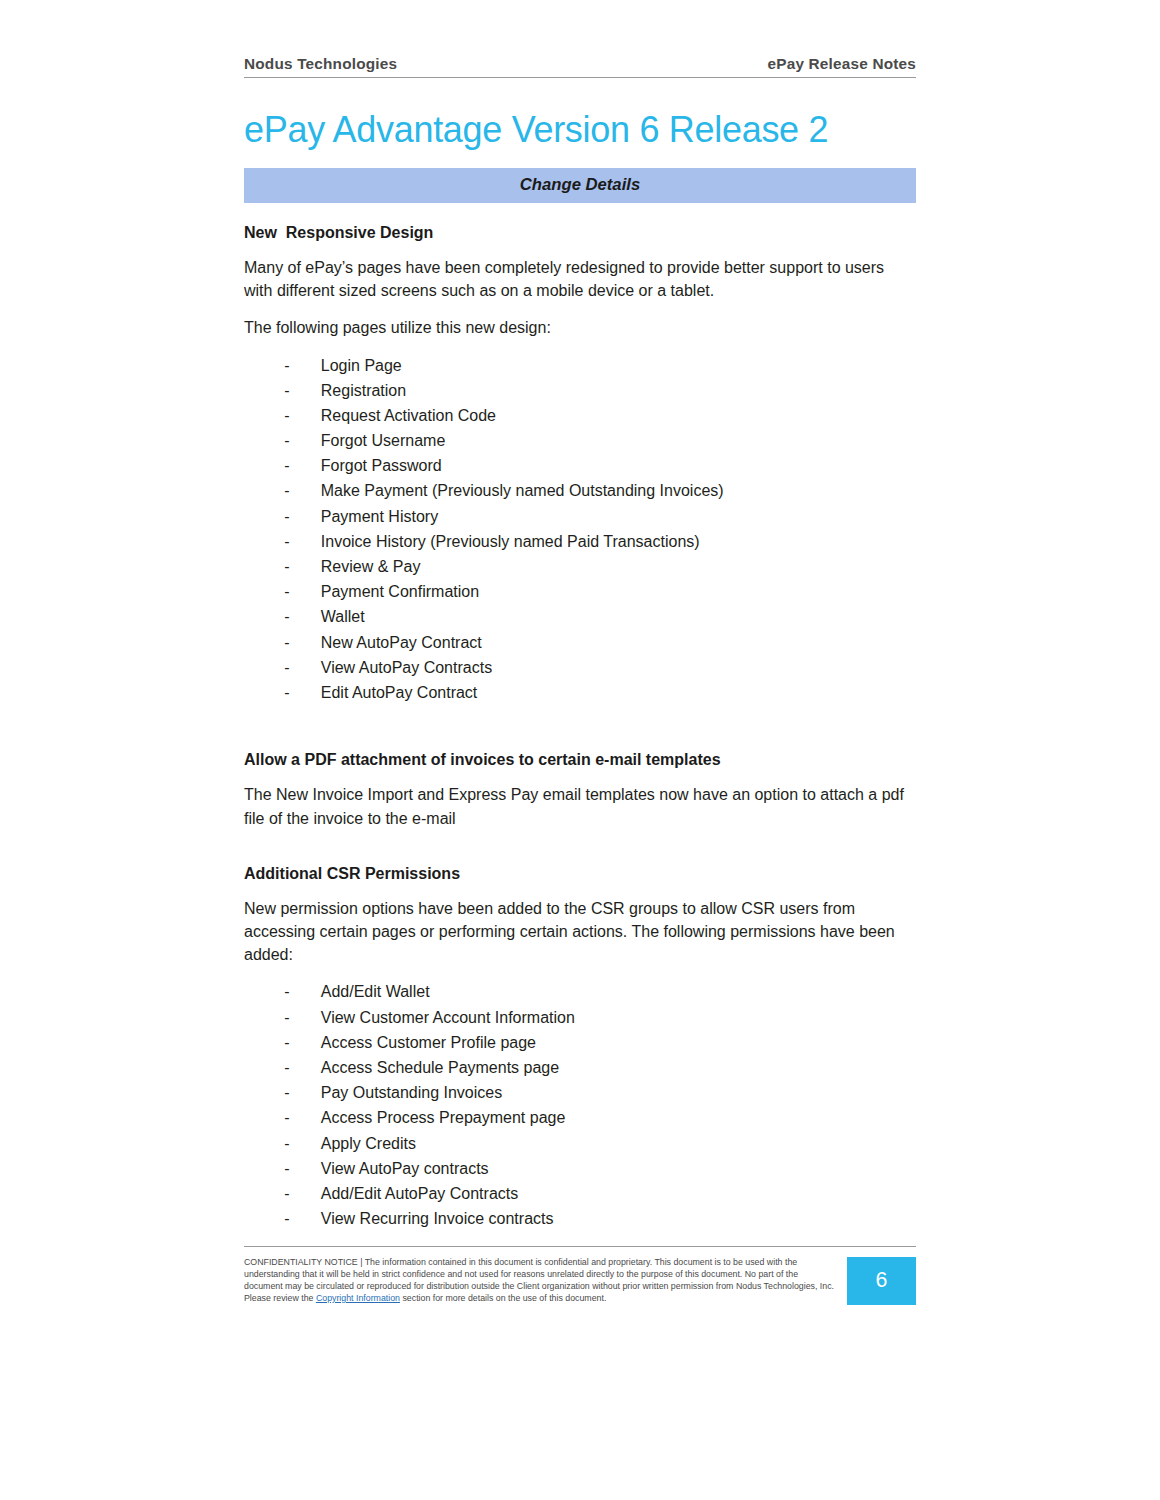Nodus Technologies
ePay Release Notes
ePay Advantage Version 6 Release 2
Change Details
New Responsive Design
Many of ePay’s pages have been completely redesigned to provide better support to users with different sized screens such as on a mobile device or a tablet.
The following pages utilize this new design:
Login Page
Registration
Request Activation Code
Forgot Username
Forgot Password
Make Payment (Previously named Outstanding Invoices)
Payment History
Invoice History (Previously named Paid Transactions)
Review & Pay
Payment Confirmation
Wallet
New AutoPay Contract
View AutoPay Contracts
Edit AutoPay Contract
Allow a PDF attachment of invoices to certain e-mail templates
The New Invoice Import and Express Pay email templates now have an option to attach a pdf file of the invoice to the e-mail
Additional CSR Permissions
New permission options have been added to the CSR groups to allow CSR users from accessing certain pages or performing certain actions. The following permissions have been added:
Add/Edit Wallet
View Customer Account Information
Access Customer Profile page
Access Schedule Payments page
Pay Outstanding Invoices
Access Process Prepayment page
Apply Credits
View AutoPay contracts
Add/Edit AutoPay Contracts
View Recurring Invoice contracts
CONFIDENTIALITY NOTICE | The information contained in this document is confidential and proprietary. This document is to be used with the understanding that it will be held in strict confidence and not used for reasons unrelated directly to the purpose of this document. No part of the document may be circulated or reproduced for distribution outside the Client organization without prior written permission from Nodus Technologies, Inc.
Please review the Copyright Information section for more details on the use of this document.
6